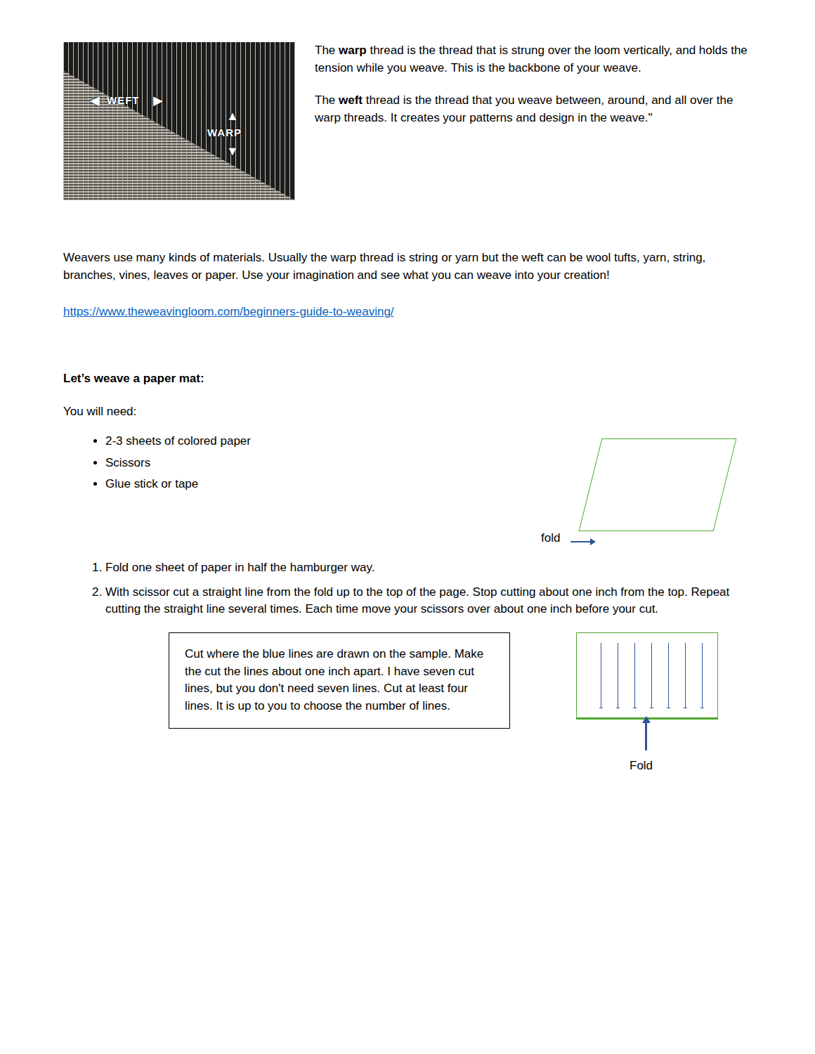◀ WEFT ▶ ▲ WARP ▼
The warp thread is the thread that is strung over the loom vertically, and holds the tension while you weave. This is the backbone of your weave.
The weft thread is the thread that you weave between, around, and all over the warp threads. It creates your patterns and design in the weave."
Weavers use many kinds of materials. Usually the warp thread is string or yarn but the weft can be wool tufts, yarn, string, branches, vines, leaves or paper. Use your imagination and see what you can weave into your creation!
https://www.theweavingloom.com/beginners-guide-to-weaving/
Let’s weave a paper mat:
You will need:
2-3 sheets of colored paper
Scissors
Glue stick or tape
fold
Fold one sheet of paper in half the hamburger way.
With scissor cut a straight line from the fold up to the top of the page. Stop cutting about one inch from the top. Repeat cutting the straight line several times. Each time move your scissors over about one inch before your cut.
Cut where the blue lines are drawn on the sample. Make the cut the lines about one inch apart. I have seven cut lines, but you don't need seven lines. Cut at least four lines. It is up to you to choose the number of lines.
Fold